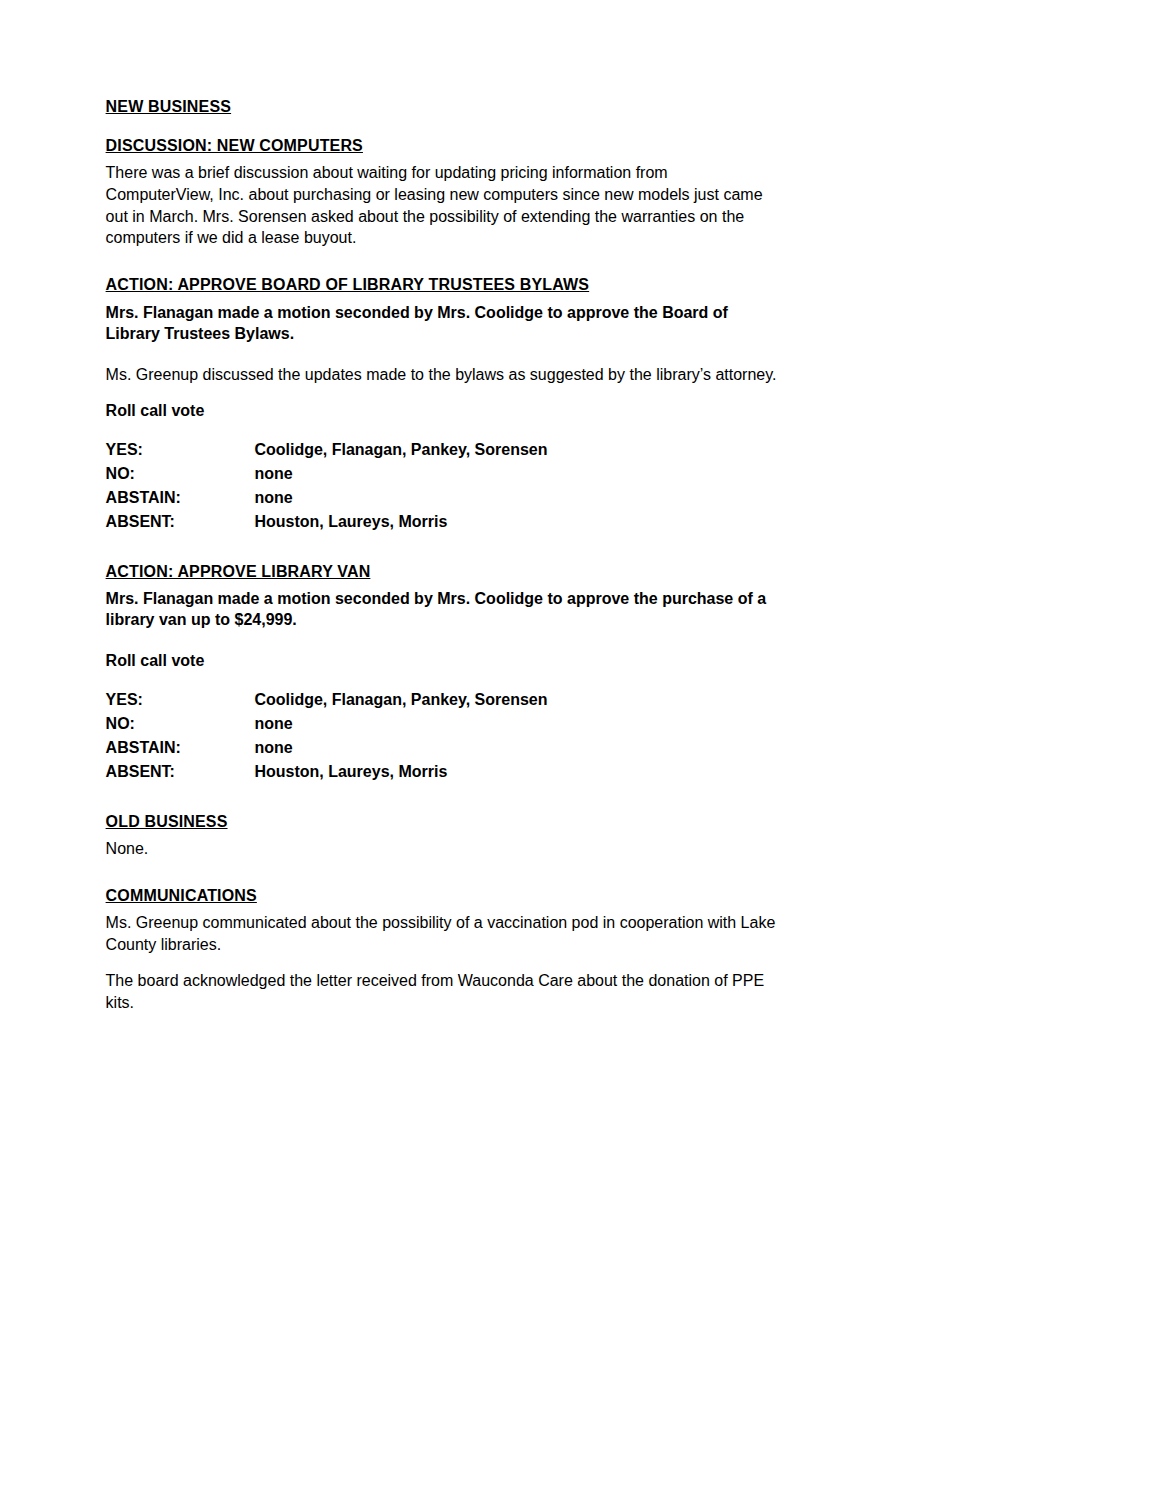NEW BUSINESS
DISCUSSION: NEW COMPUTERS
There was a brief discussion about waiting for updating pricing information from ComputerView, Inc. about purchasing or leasing new computers since new models just came out in March. Mrs. Sorensen asked about the possibility of extending the warranties on the computers if we did a lease buyout.
ACTION: APPROVE BOARD OF LIBRARY TRUSTEES BYLAWS
Mrs. Flanagan made a motion seconded by Mrs. Coolidge to approve the Board of Library Trustees Bylaws.
Ms. Greenup discussed the updates made to the bylaws as suggested by the library’s attorney.
Roll call vote
| YES: | Coolidge, Flanagan, Pankey, Sorensen |
| NO: | none |
| ABSTAIN: | none |
| ABSENT: | Houston, Laureys, Morris |
ACTION: APPROVE LIBRARY VAN
Mrs. Flanagan made a motion seconded by Mrs. Coolidge to approve the purchase of a library van up to $24,999.
Roll call vote
| YES: | Coolidge, Flanagan, Pankey, Sorensen |
| NO: | none |
| ABSTAIN: | none |
| ABSENT: | Houston, Laureys, Morris |
OLD BUSINESS
None.
COMMUNICATIONS
Ms. Greenup communicated about the possibility of a vaccination pod in cooperation with Lake County libraries.
The board acknowledged the letter received from Wauconda Care about the donation of PPE kits.